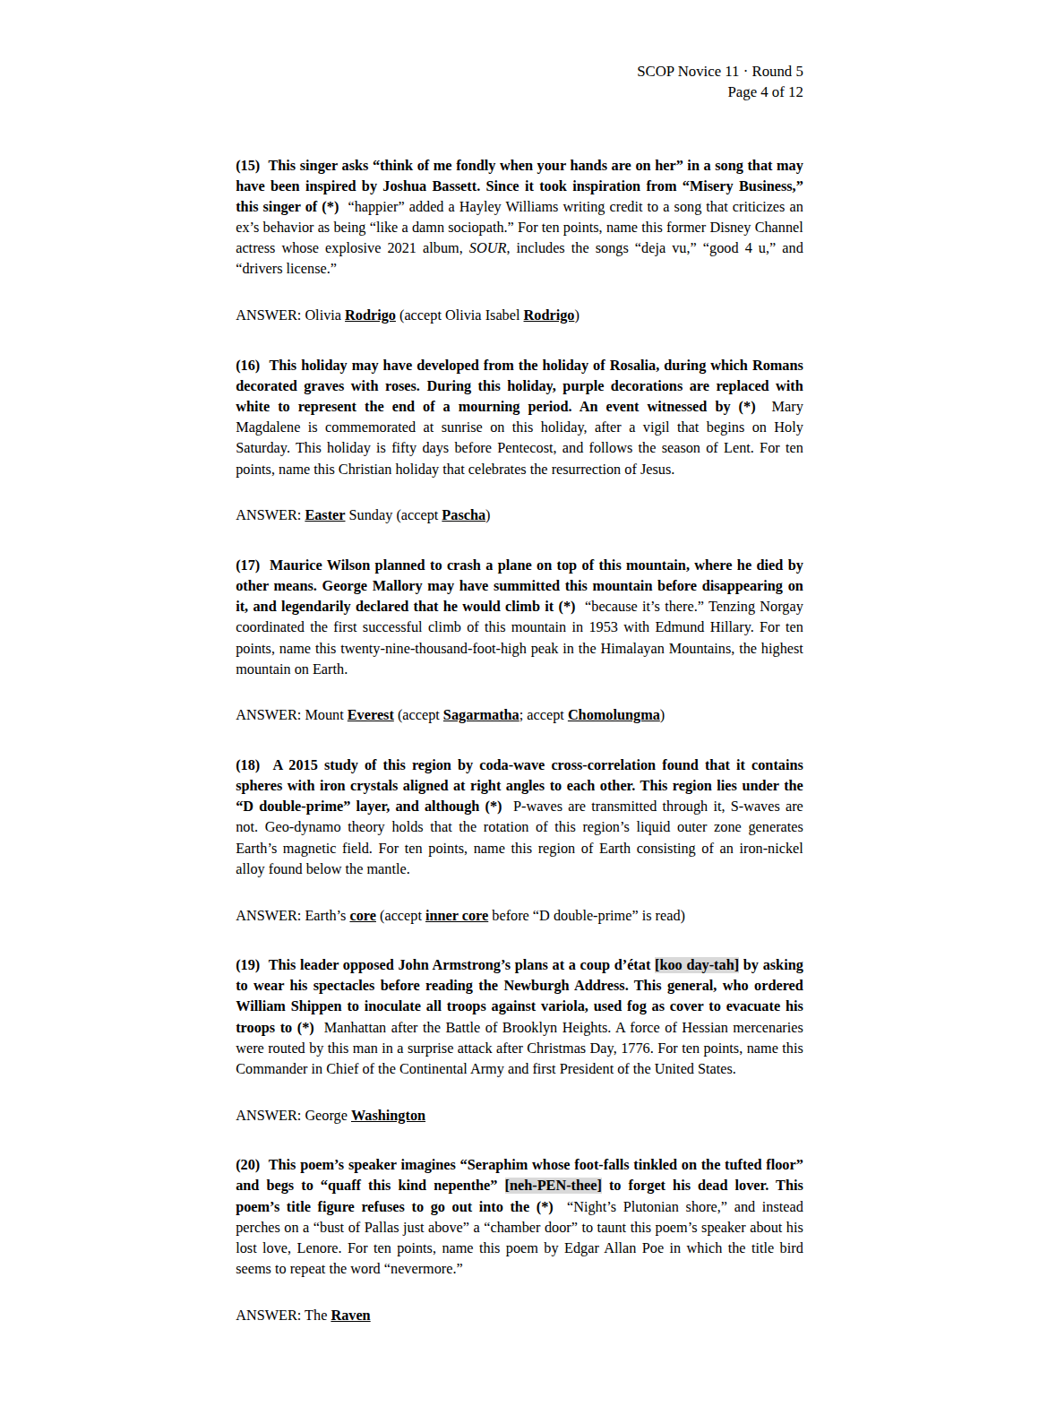SCOP Novice 11 · Round 5
Page 4 of 12
(15) This singer asks “think of me fondly when your hands are on her” in a song that may have been inspired by Joshua Bassett. Since it took inspiration from “Misery Business,” this singer of (*) “happier” added a Hayley Williams writing credit to a song that criticizes an ex’s behavior as being “like a damn sociopath.” For ten points, name this former Disney Channel actress whose explosive 2021 album, SOUR, includes the songs “deja vu,” “good 4 u,” and “drivers license.”
ANSWER: Olivia Rodrigo (accept Olivia Isabel Rodrigo)
(16) This holiday may have developed from the holiday of Rosalia, during which Romans decorated graves with roses. During this holiday, purple decorations are replaced with white to represent the end of a mourning period. An event witnessed by (*) Mary Magdalene is commemorated at sunrise on this holiday, after a vigil that begins on Holy Saturday. This holiday is fifty days before Pentecost, and follows the season of Lent. For ten points, name this Christian holiday that celebrates the resurrection of Jesus.
ANSWER: Easter Sunday (accept Pascha)
(17) Maurice Wilson planned to crash a plane on top of this mountain, where he died by other means. George Mallory may have summitted this mountain before disappearing on it, and legendarily declared that he would climb it (*) “because it’s there.” Tenzing Norgay coordinated the first successful climb of this mountain in 1953 with Edmund Hillary. For ten points, name this twenty-nine-thousand-foot-high peak in the Himalayan Mountains, the highest mountain on Earth.
ANSWER: Mount Everest (accept Sagarmatha; accept Chomolungma)
(18) A 2015 study of this region by coda-wave cross-correlation found that it contains spheres with iron crystals aligned at right angles to each other. This region lies under the “D double-prime” layer, and although (*) P-waves are transmitted through it, S-waves are not. Geo-dynamo theory holds that the rotation of this region’s liquid outer zone generates Earth’s magnetic field. For ten points, name this region of Earth consisting of an iron-nickel alloy found below the mantle.
ANSWER: Earth’s core (accept inner core before “D double-prime” is read)
(19) This leader opposed John Armstrong’s plans at a coup d’état [koo day-tah] by asking to wear his spectacles before reading the Newburgh Address. This general, who ordered William Shippen to inoculate all troops against variola, used fog as cover to evacuate his troops to (*) Manhattan after the Battle of Brooklyn Heights. A force of Hessian mercenaries were routed by this man in a surprise attack after Christmas Day, 1776. For ten points, name this Commander in Chief of the Continental Army and first President of the United States.
ANSWER: George Washington
(20) This poem’s speaker imagines “Seraphim whose foot-falls tinkled on the tufted floor” and begs to “quaff this kind nepenthe” [neh-PEN-thee] to forget his dead lover. This poem’s title figure refuses to go out into the (*) “Night’s Plutonian shore,” and instead perches on a “bust of Pallas just above” a “chamber door” to taunt this poem’s speaker about his lost love, Lenore. For ten points, name this poem by Edgar Allan Poe in which the title bird seems to repeat the word “nevermore.”
ANSWER: The Raven